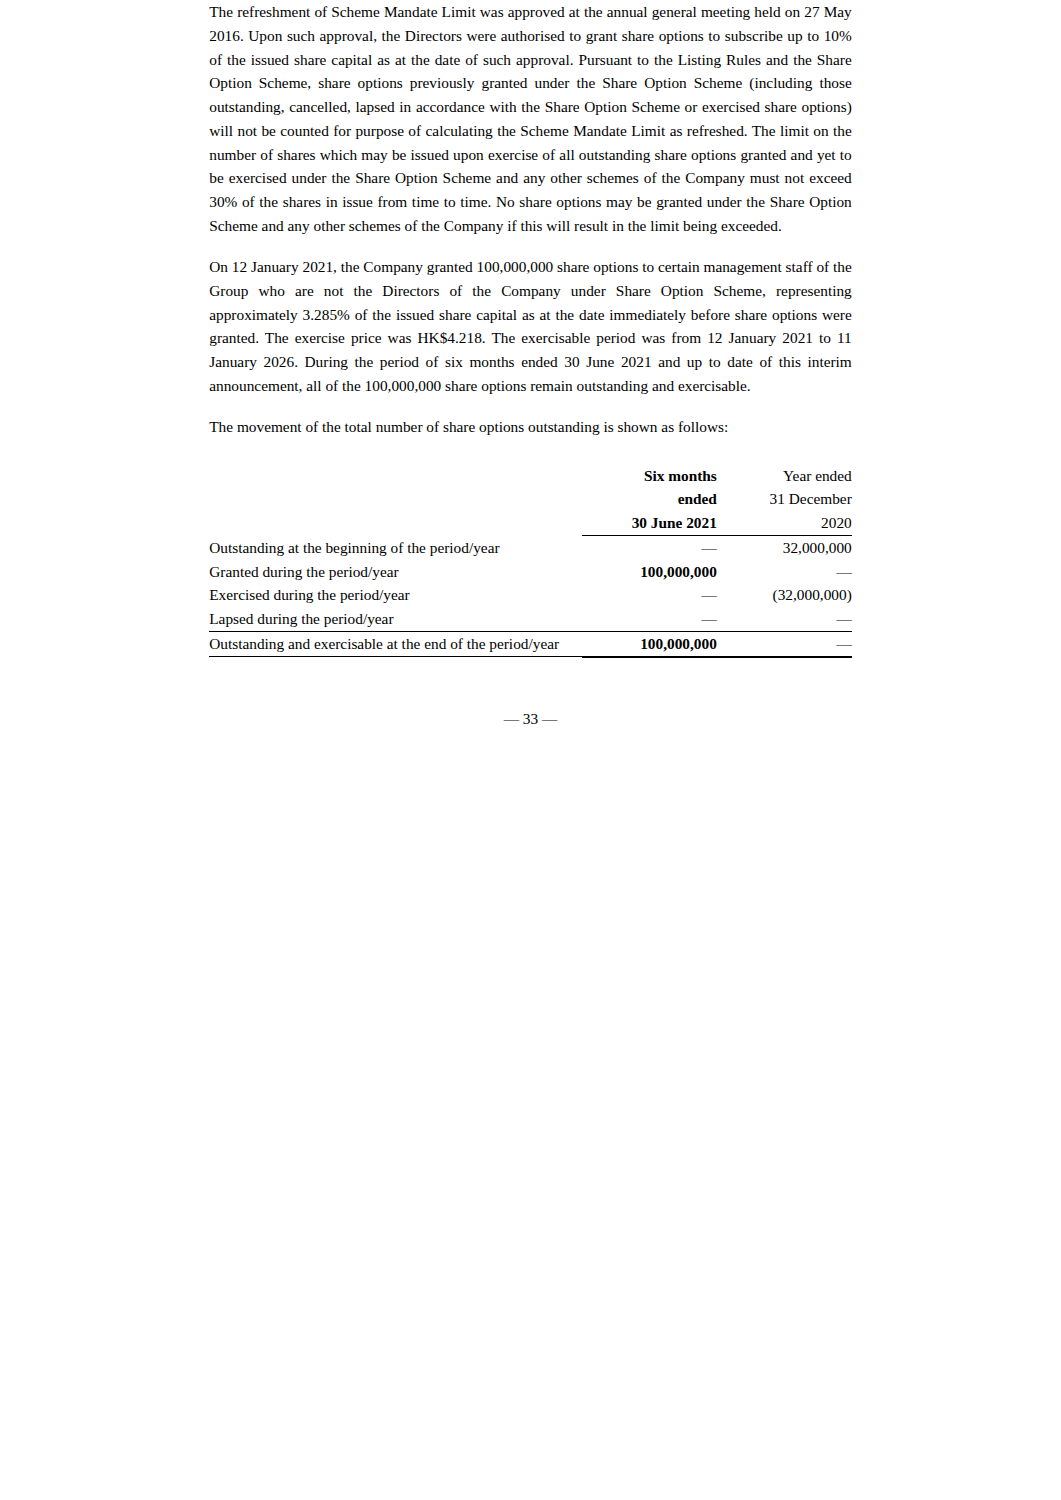The refreshment of Scheme Mandate Limit was approved at the annual general meeting held on 27 May 2016. Upon such approval, the Directors were authorised to grant share options to subscribe up to 10% of the issued share capital as at the date of such approval. Pursuant to the Listing Rules and the Share Option Scheme, share options previously granted under the Share Option Scheme (including those outstanding, cancelled, lapsed in accordance with the Share Option Scheme or exercised share options) will not be counted for purpose of calculating the Scheme Mandate Limit as refreshed. The limit on the number of shares which may be issued upon exercise of all outstanding share options granted and yet to be exercised under the Share Option Scheme and any other schemes of the Company must not exceed 30% of the shares in issue from time to time. No share options may be granted under the Share Option Scheme and any other schemes of the Company if this will result in the limit being exceeded.
On 12 January 2021, the Company granted 100,000,000 share options to certain management staff of the Group who are not the Directors of the Company under Share Option Scheme, representing approximately 3.285% of the issued share capital as at the date immediately before share options were granted. The exercise price was HK$4.218. The exercisable period was from 12 January 2021 to 11 January 2026. During the period of six months ended 30 June 2021 and up to date of this interim announcement, all of the 100,000,000 share options remain outstanding and exercisable.
The movement of the total number of share options outstanding is shown as follows:
| | Six months | Year ended |
| | ended | 31 December |
| | 30 June 2021 | 2020 |
| Outstanding at the beginning of the period/year | — | 32,000,000 |
| Granted during the period/year | 100,000,000 | — |
| Exercised during the period/year | — | (32,000,000) |
| Lapsed during the period/year | — | — |
| Outstanding and exercisable at the end of the period/year | 100,000,000 | — |
— 33 —